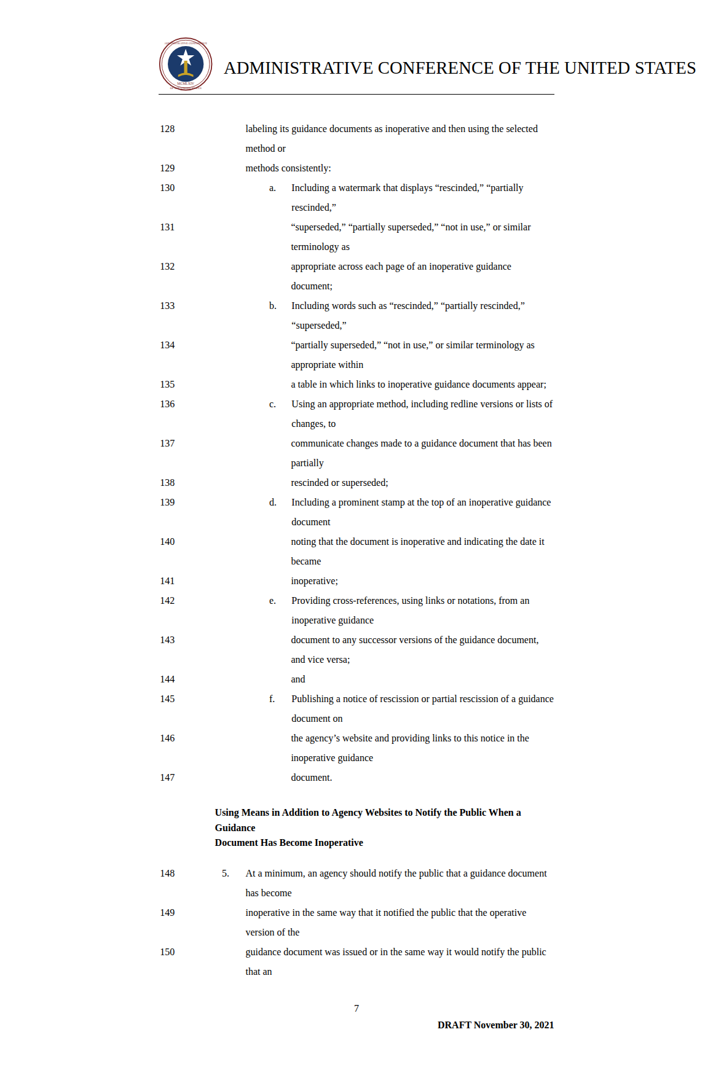MCMLXIV ADMINISTRATIVE CONFERENCE OF THE UNITED STATES
ADMINISTRATIVE CONFERENCE OF THE UNITED STATES
labeling its guidance documents as inoperative and then using the selected method or
methods consistently:
a. Including a watermark that displays “rescinded,” “partially rescinded,”
“superseded,” “partially superseded,” “not in use,” or similar terminology as
appropriate across each page of an inoperative guidance document;
b. Including words such as “rescinded,” “partially rescinded,” “superseded,”
“partially superseded,” “not in use,” or similar terminology as appropriate within
a table in which links to inoperative guidance documents appear;
c. Using an appropriate method, including redline versions or lists of changes, to
communicate changes made to a guidance document that has been partially
rescinded or superseded;
d. Including a prominent stamp at the top of an inoperative guidance document
noting that the document is inoperative and indicating the date it became
inoperative;
e. Providing cross-references, using links or notations, from an inoperative guidance
document to any successor versions of the guidance document, and vice versa;
and
f. Publishing a notice of rescission or partial rescission of a guidance document on
the agency’s website and providing links to this notice in the inoperative guidance
document.
Using Means in Addition to Agency Websites to Notify the Public When a Guidance Document Has Become Inoperative
5. At a minimum, an agency should notify the public that a guidance document has become
inoperative in the same way that it notified the public that the operative version of the
guidance document was issued or in the same way it would notify the public that an
7
DRAFT November 30, 2021